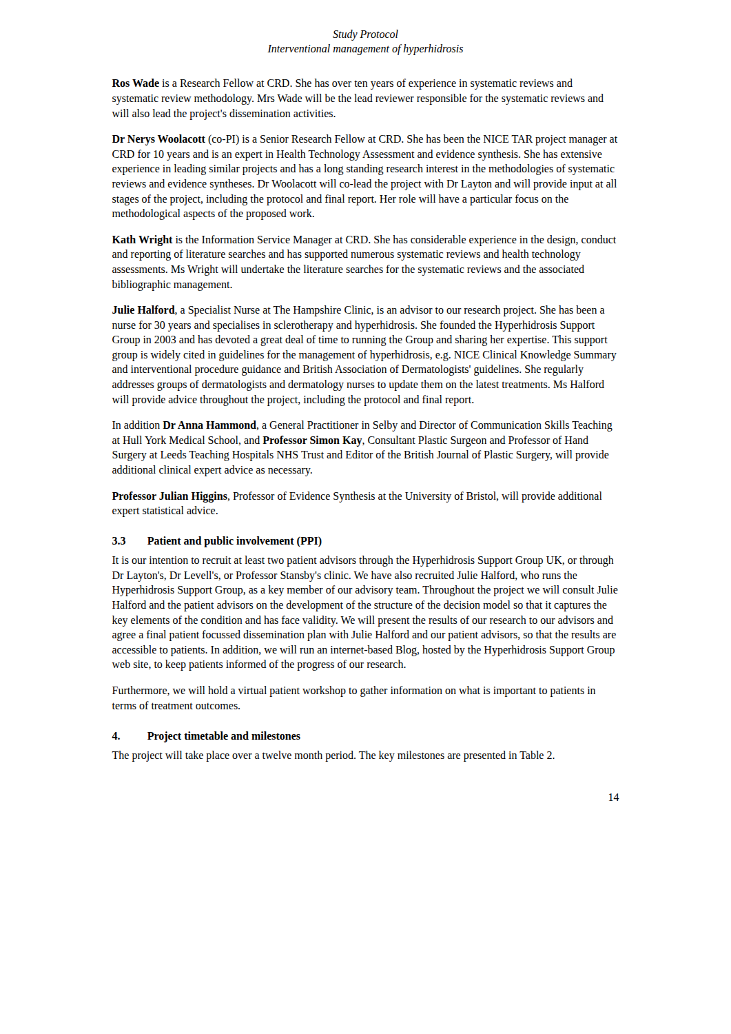Study Protocol
Interventional management of hyperhidrosis
Ros Wade is a Research Fellow at CRD. She has over ten years of experience in systematic reviews and systematic review methodology. Mrs Wade will be the lead reviewer responsible for the systematic reviews and will also lead the project's dissemination activities.
Dr Nerys Woolacott (co-PI) is a Senior Research Fellow at CRD. She has been the NICE TAR project manager at CRD for 10 years and is an expert in Health Technology Assessment and evidence synthesis. She has extensive experience in leading similar projects and has a long standing research interest in the methodologies of systematic reviews and evidence syntheses. Dr Woolacott will co-lead the project with Dr Layton and will provide input at all stages of the project, including the protocol and final report. Her role will have a particular focus on the methodological aspects of the proposed work.
Kath Wright is the Information Service Manager at CRD. She has considerable experience in the design, conduct and reporting of literature searches and has supported numerous systematic reviews and health technology assessments. Ms Wright will undertake the literature searches for the systematic reviews and the associated bibliographic management.
Julie Halford, a Specialist Nurse at The Hampshire Clinic, is an advisor to our research project. She has been a nurse for 30 years and specialises in sclerotherapy and hyperhidrosis. She founded the Hyperhidrosis Support Group in 2003 and has devoted a great deal of time to running the Group and sharing her expertise. This support group is widely cited in guidelines for the management of hyperhidrosis, e.g. NICE Clinical Knowledge Summary and interventional procedure guidance and British Association of Dermatologists' guidelines. She regularly addresses groups of dermatologists and dermatology nurses to update them on the latest treatments. Ms Halford will provide advice throughout the project, including the protocol and final report.
In addition Dr Anna Hammond, a General Practitioner in Selby and Director of Communication Skills Teaching at Hull York Medical School, and Professor Simon Kay, Consultant Plastic Surgeon and Professor of Hand Surgery at Leeds Teaching Hospitals NHS Trust and Editor of the British Journal of Plastic Surgery, will provide additional clinical expert advice as necessary.
Professor Julian Higgins, Professor of Evidence Synthesis at the University of Bristol, will provide additional expert statistical advice.
3.3 Patient and public involvement (PPI)
It is our intention to recruit at least two patient advisors through the Hyperhidrosis Support Group UK, or through Dr Layton's, Dr Levell's, or Professor Stansby's clinic. We have also recruited Julie Halford, who runs the Hyperhidrosis Support Group, as a key member of our advisory team. Throughout the project we will consult Julie Halford and the patient advisors on the development of the structure of the decision model so that it captures the key elements of the condition and has face validity. We will present the results of our research to our advisors and agree a final patient focussed dissemination plan with Julie Halford and our patient advisors, so that the results are accessible to patients. In addition, we will run an internet-based Blog, hosted by the Hyperhidrosis Support Group web site, to keep patients informed of the progress of our research.
Furthermore, we will hold a virtual patient workshop to gather information on what is important to patients in terms of treatment outcomes.
4. Project timetable and milestones
The project will take place over a twelve month period. The key milestones are presented in Table 2.
14